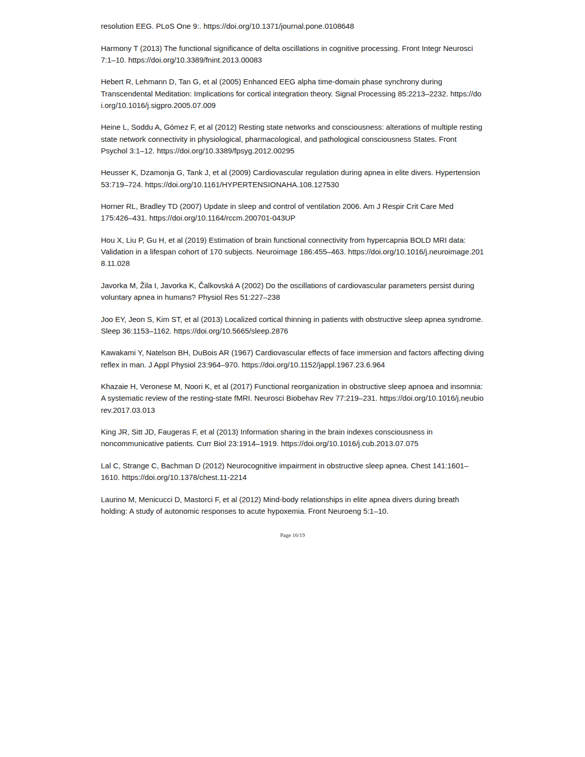resolution EEG. PLoS One 9:. https://doi.org/10.1371/journal.pone.0108648
Harmony T (2013) The functional significance of delta oscillations in cognitive processing. Front Integr Neurosci 7:1–10. https://doi.org/10.3389/fnint.2013.00083
Hebert R, Lehmann D, Tan G, et al (2005) Enhanced EEG alpha time-domain phase synchrony during Transcendental Meditation: Implications for cortical integration theory. Signal Processing 85:2213–2232. https://doi.org/10.1016/j.sigpro.2005.07.009
Heine L, Soddu A, Gómez F, et al (2012) Resting state networks and consciousness: alterations of multiple resting state network connectivity in physiological, pharmacological, and pathological consciousness States. Front Psychol 3:1–12. https://doi.org/10.3389/fpsyg.2012.00295
Heusser K, Dzamonja G, Tank J, et al (2009) Cardiovascular regulation during apnea in elite divers. Hypertension 53:719–724. https://doi.org/10.1161/HYPERTENSIONAHA.108.127530
Horner RL, Bradley TD (2007) Update in sleep and control of ventilation 2006. Am J Respir Crit Care Med 175:426–431. https://doi.org/10.1164/rccm.200701-043UP
Hou X, Liu P, Gu H, et al (2019) Estimation of brain functional connectivity from hypercapnia BOLD MRI data: Validation in a lifespan cohort of 170 subjects. Neuroimage 186:455–463. https://doi.org/10.1016/j.neuroimage.2018.11.028
Javorka M, Žila I, Javorka K, Čalkovská A (2002) Do the oscillations of cardiovascular parameters persist during voluntary apnea in humans? Physiol Res 51:227–238
Joo EY, Jeon S, Kim ST, et al (2013) Localized cortical thinning in patients with obstructive sleep apnea syndrome. Sleep 36:1153–1162. https://doi.org/10.5665/sleep.2876
Kawakami Y, Natelson BH, DuBois AR (1967) Cardiovascular effects of face immersion and factors affecting diving reflex in man. J Appl Physiol 23:964–970. https://doi.org/10.1152/jappl.1967.23.6.964
Khazaie H, Veronese M, Noori K, et al (2017) Functional reorganization in obstructive sleep apnoea and insomnia: A systematic review of the resting-state fMRI. Neurosci Biobehav Rev 77:219–231. https://doi.org/10.1016/j.neubiorev.2017.03.013
King JR, Sitt JD, Faugeras F, et al (2013) Information sharing in the brain indexes consciousness in noncommunicative patients. Curr Biol 23:1914–1919. https://doi.org/10.1016/j.cub.2013.07.075
Lal C, Strange C, Bachman D (2012) Neurocognitive impairment in obstructive sleep apnea. Chest 141:1601–1610. https://doi.org/10.1378/chest.11-2214
Laurino M, Menicucci D, Mastorci F, et al (2012) Mind-body relationships in elite apnea divers during breath holding: A study of autonomic responses to acute hypoxemia. Front Neuroeng 5:1–10.
Page 16/19